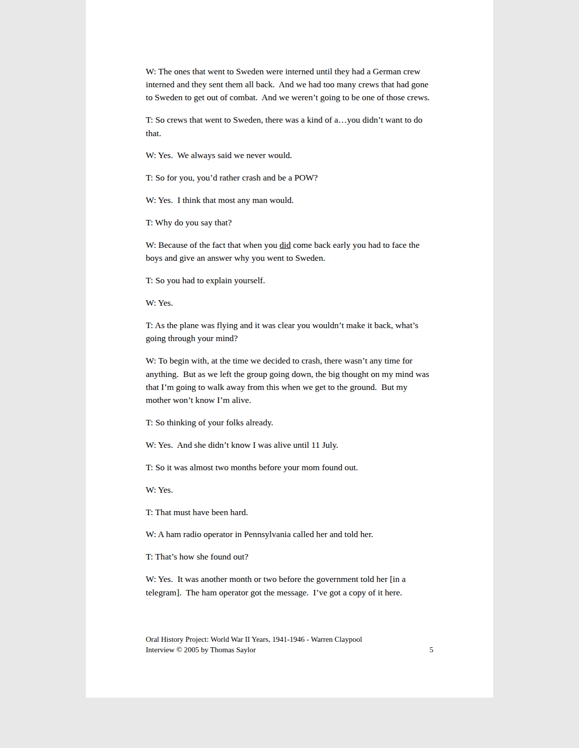W: The ones that went to Sweden were interned until they had a German crew interned and they sent them all back. And we had too many crews that had gone to Sweden to get out of combat. And we weren’t going to be one of those crews.
T: So crews that went to Sweden, there was a kind of a…you didn’t want to do that.
W: Yes. We always said we never would.
T: So for you, you’d rather crash and be a POW?
W: Yes. I think that most any man would.
T: Why do you say that?
W: Because of the fact that when you did come back early you had to face the boys and give an answer why you went to Sweden.
T: So you had to explain yourself.
W: Yes.
T: As the plane was flying and it was clear you wouldn’t make it back, what’s going through your mind?
W: To begin with, at the time we decided to crash, there wasn’t any time for anything. But as we left the group going down, the big thought on my mind was that I’m going to walk away from this when we get to the ground. But my mother won’t know I’m alive.
T: So thinking of your folks already.
W: Yes. And she didn’t know I was alive until 11 July.
T: So it was almost two months before your mom found out.
W: Yes.
T: That must have been hard.
W: A ham radio operator in Pennsylvania called her and told her.
T: That’s how she found out?
W: Yes. It was another month or two before the government told her [in a telegram]. The ham operator got the message. I’ve got a copy of it here.
Oral History Project: World War II Years, 1941-1946 - Warren Claypool
Interview © 2005 by Thomas Saylor 5